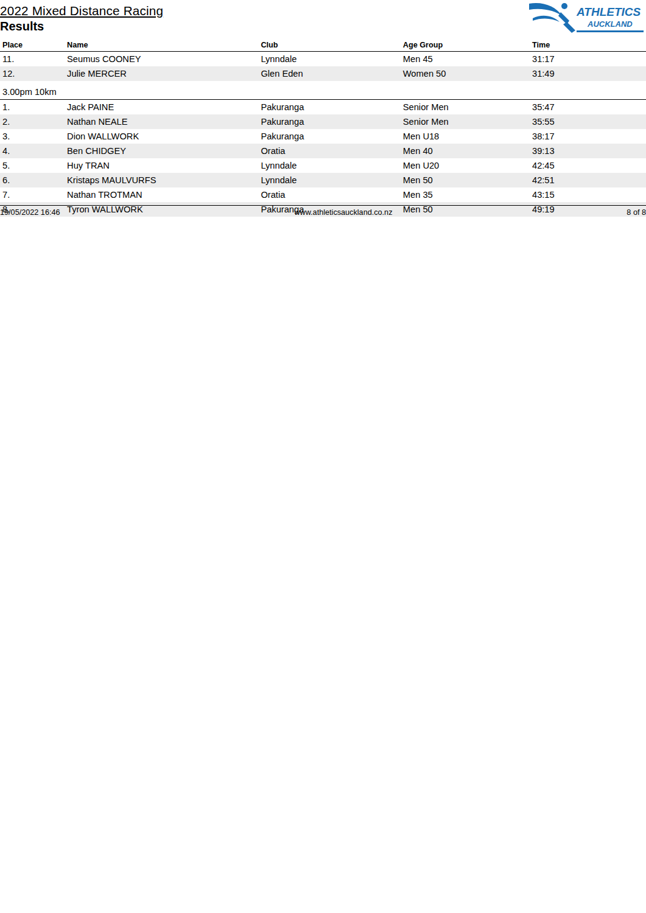Athletics Auckland ATHLETICS AUCKLAND
2022 Mixed Distance Racing
Results
| Place | Name | Club | Age Group | Time |
| --- | --- | --- | --- | --- |
| 11. | Seumus COONEY | Lynndale | Men 45 | 31:17 |
| 12. | Julie MERCER | Glen Eden | Women 50 | 31:49 |
| 3.00pm 10km |
| 1. | Jack PAINE | Pakuranga | Senior Men | 35:47 |
| 2. | Nathan NEALE | Pakuranga | Senior Men | 35:55 |
| 3. | Dion WALLWORK | Pakuranga | Men U18 | 38:17 |
| 4. | Ben CHIDGEY | Oratia | Men 40 | 39:13 |
| 5. | Huy TRAN | Lynndale | Men U20 | 42:45 |
| 6. | Kristaps MAULVURFS | Lynndale | Men 50 | 42:51 |
| 7. | Nathan TROTMAN | Oratia | Men 35 | 43:15 |
| 8. | Tyron WALLWORK | Pakuranga | Men 50 | 49:19 |
19/05/2022 16:46
www.athleticsauckland.co.nz
8 of 8